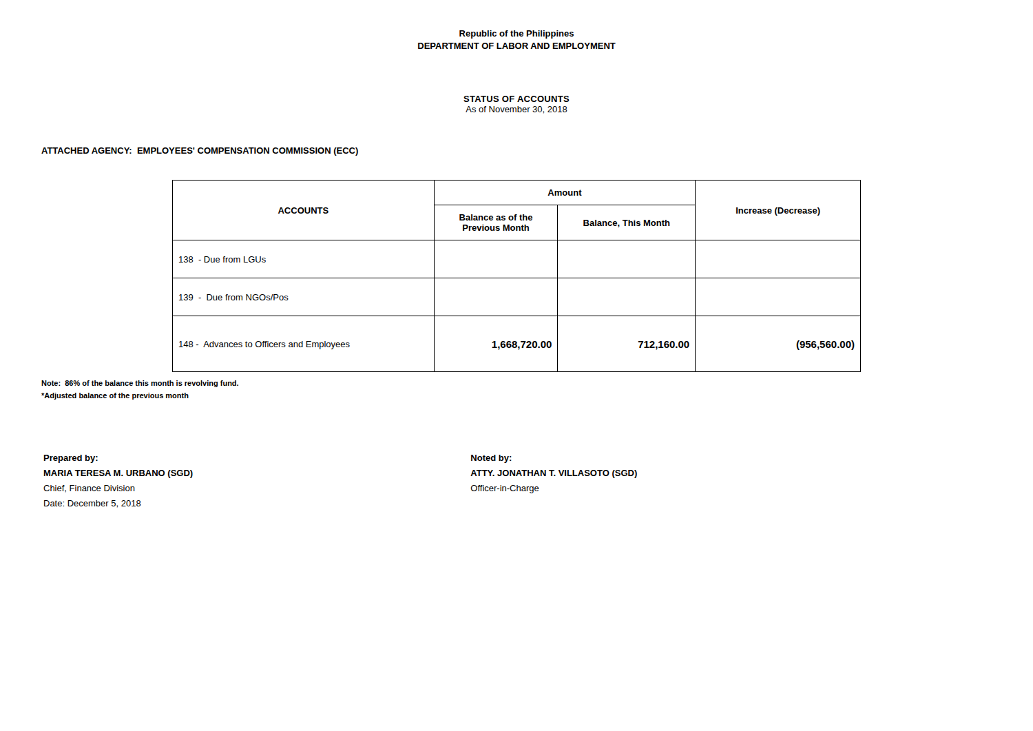Republic of the Philippines
DEPARTMENT OF LABOR AND EMPLOYMENT
STATUS OF ACCOUNTS
As of November 30, 2018
ATTACHED AGENCY: EMPLOYEES' COMPENSATION COMMISSION (ECC)
| ACCOUNTS | Amount | Increase (Decrease) |
| --- | --- | --- |
| Balance as of the Previous Month | Balance, This Month |
| 138 - Due from LGUs | | | |
| 139 - Due from NGOs/Pos | | | |
| 148 - Advances to Officers and Employees | 1,668,720.00 | 712,160.00 | (956,560.00) |
Note: 86% of the balance this month is revolving fund.
*Adjusted balance of the previous month
| Prepared by: | Noted by: |
| MARIA TERESA M. URBANO (SGD) | ATTY. JONATHAN T. VILLASOTO (SGD) |
| Chief, Finance Division | Officer-in-Charge |
| Date: December 5, 2018 | |